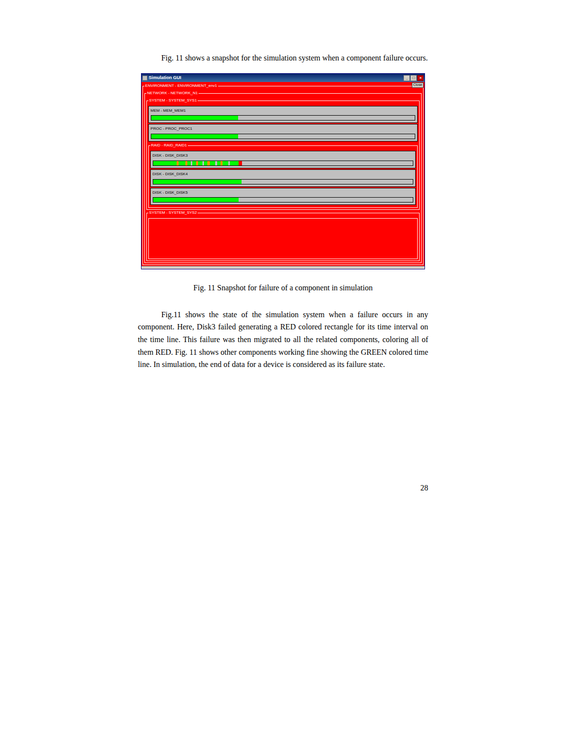Fig. 11 shows a snapshot for the simulation system when a component failure occurs.
Simulation GUI _□×
Close ENVIRONMENT - ENVIRONMENT_env1 NETWORK - NETWORK_N1 SYSTEM - SYSTEM_SYS1
MEM - MEM_MEM1
PROC - PROC_PROC1
RAID - RAID_RAID1
DISK - DISK_DISK3
DISK - DISK_DISK4
DISK - DISK_DISK5
SYSTEM - SYSTEM_SYS2
Fig. 11 Snapshot for failure of a component in simulation
Fig.11 shows the state of the simulation system when a failure occurs in any component. Here, Disk3 failed generating a RED colored rectangle for its time interval on the time line. This failure was then migrated to all the related components, coloring all of them RED. Fig. 11 shows other components working fine showing the GREEN colored time line. In simulation, the end of data for a device is considered as its failure state.
28